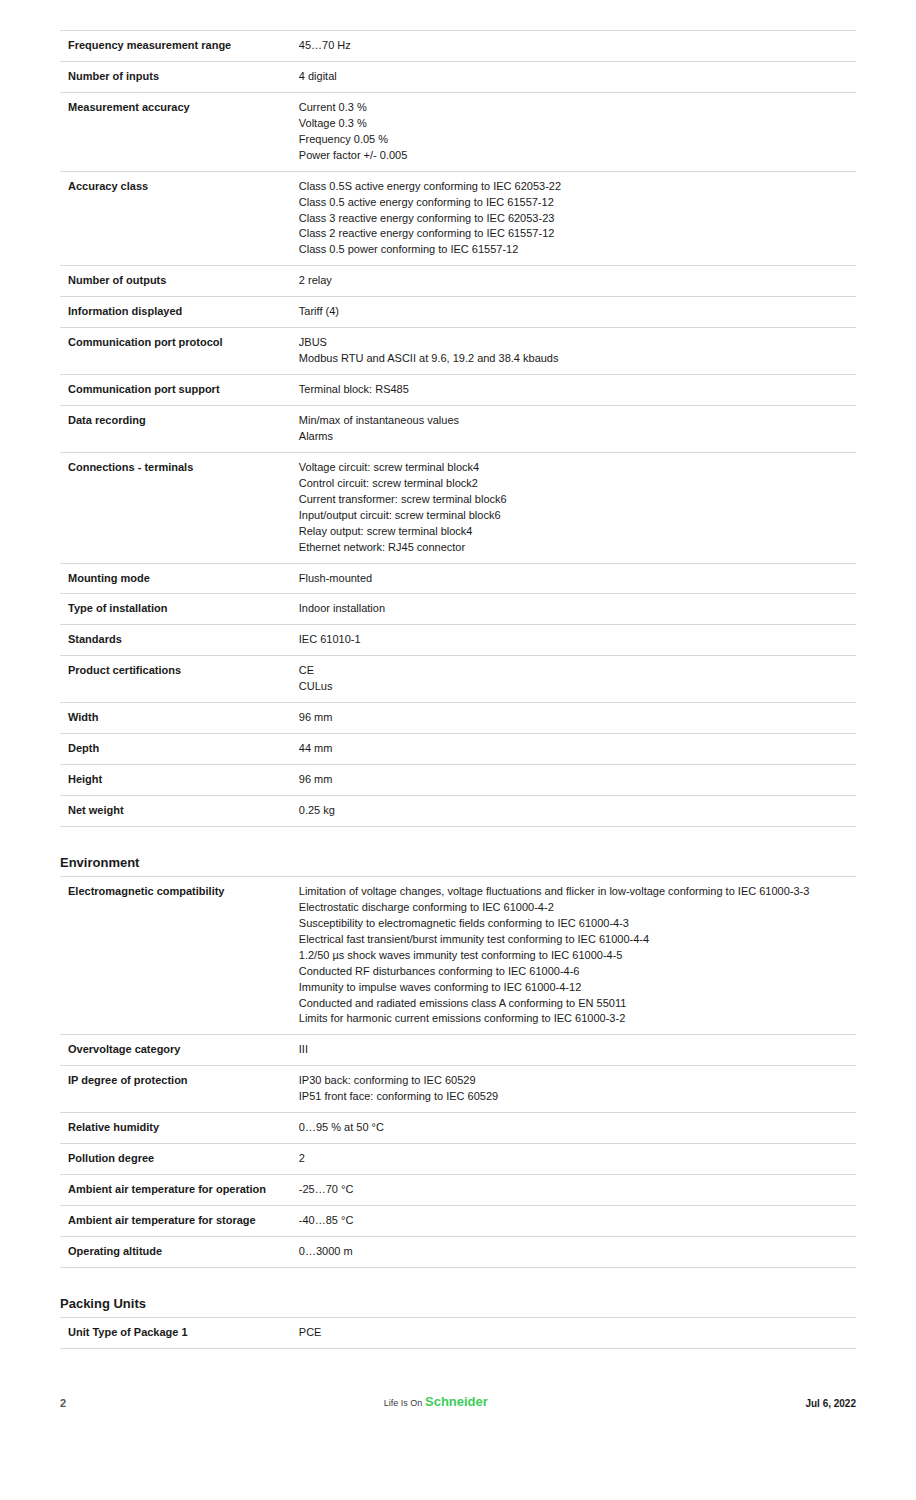| Frequency measurement range | 45…70 Hz |
| Number of inputs | 4 digital |
| Measurement accuracy | Current 0.3 % Voltage 0.3 % Frequency 0.05 % Power factor +/- 0.005 |
| Accuracy class | Class 0.5S active energy conforming to IEC 62053-22 Class 0.5 active energy conforming to IEC 61557-12 Class 3 reactive energy conforming to IEC 62053-23 Class 2 reactive energy conforming to IEC 61557-12 Class 0.5 power conforming to IEC 61557-12 |
| Number of outputs | 2 relay |
| Information displayed | Tariff (4) |
| Communication port protocol | JBUS Modbus RTU and ASCII at 9.6, 19.2 and 38.4 kbauds |
| Communication port support | Terminal block: RS485 |
| Data recording | Min/max of instantaneous values Alarms |
| Connections - terminals | Voltage circuit: screw terminal block4 Control circuit: screw terminal block2 Current transformer: screw terminal block6 Input/output circuit: screw terminal block6 Relay output: screw terminal block4 Ethernet network: RJ45 connector |
| Mounting mode | Flush-mounted |
| Type of installation | Indoor installation |
| Standards | IEC 61010-1 |
| Product certifications | CE CULus |
| Width | 96 mm |
| Depth | 44 mm |
| Height | 96 mm |
| Net weight | 0.25 kg |
Environment
| Electromagnetic compatibility | Limitation of voltage changes, voltage fluctuations and flicker in low-voltage conforming to IEC 61000-3-3 Electrostatic discharge conforming to IEC 61000-4-2 Susceptibility to electromagnetic fields conforming to IEC 61000-4-3 Electrical fast transient/burst immunity test conforming to IEC 61000-4-4 1.2/50 µs shock waves immunity test conforming to IEC 61000-4-5 Conducted RF disturbances conforming to IEC 61000-4-6 Immunity to impulse waves conforming to IEC 61000-4-12 Conducted and radiated emissions class A conforming to EN 55011 Limits for harmonic current emissions conforming to IEC 61000-3-2 |
| Overvoltage category | III |
| IP degree of protection | IP30 back: conforming to IEC 60529 IP51 front face: conforming to IEC 60529 |
| Relative humidity | 0…95 % at 50 °C |
| Pollution degree | 2 |
| Ambient air temperature for operation | -25…70 °C |
| Ambient air temperature for storage | -40…85 °C |
| Operating altitude | 0…3000 m |
Packing Units
| Unit Type of Package 1 | PCE |
2
Life Is On Schneider
Jul 6, 2022